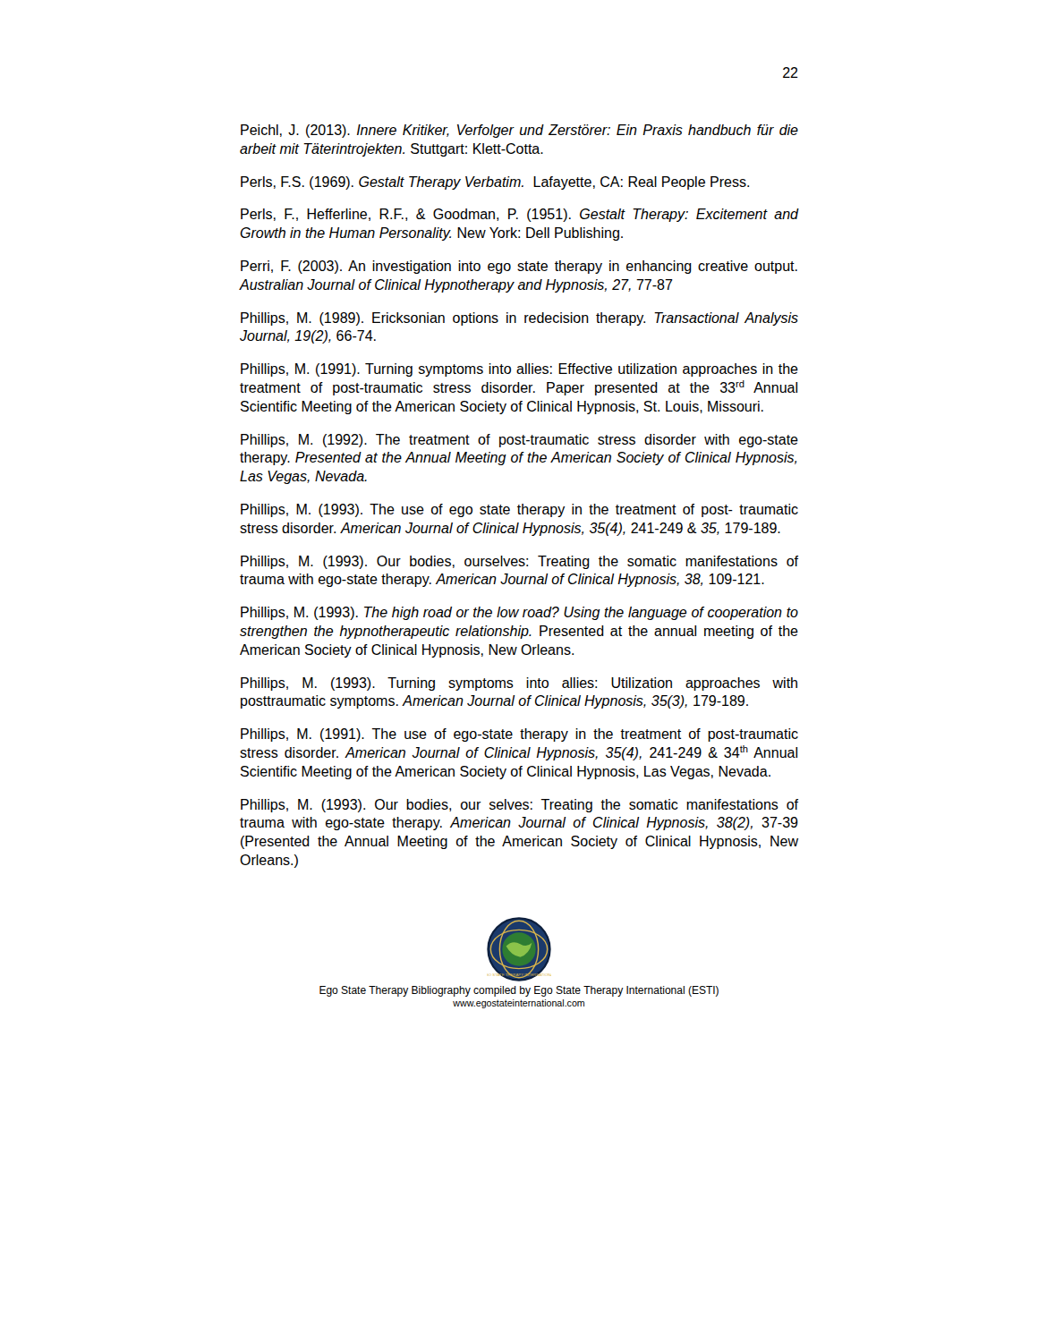22
Peichl, J. (2013). Innere Kritiker, Verfolger und Zerstörer: Ein Praxis handbuch für die arbeit mit Täterintrojekten. Stuttgart: Klett-Cotta.
Perls, F.S. (1969). Gestalt Therapy Verbatim. Lafayette, CA: Real People Press.
Perls, F., Hefferline, R.F., & Goodman, P. (1951). Gestalt Therapy: Excitement and Growth in the Human Personality. New York: Dell Publishing.
Perri, F. (2003). An investigation into ego state therapy in enhancing creative output. Australian Journal of Clinical Hypnotherapy and Hypnosis, 27, 77-87
Phillips, M. (1989). Ericksonian options in redecision therapy. Transactional Analysis Journal, 19(2), 66-74.
Phillips, M. (1991). Turning symptoms into allies: Effective utilization approaches in the treatment of post-traumatic stress disorder. Paper presented at the 33rd Annual Scientific Meeting of the American Society of Clinical Hypnosis, St. Louis, Missouri.
Phillips, M. (1992). The treatment of post-traumatic stress disorder with ego-state therapy. Presented at the Annual Meeting of the American Society of Clinical Hypnosis, Las Vegas, Nevada.
Phillips, M. (1993). The use of ego state therapy in the treatment of post- traumatic stress disorder. American Journal of Clinical Hypnosis, 35(4), 241-249 & 35, 179-189.
Phillips, M. (1993). Our bodies, ourselves: Treating the somatic manifestations of trauma with ego-state therapy. American Journal of Clinical Hypnosis, 38, 109-121.
Phillips, M. (1993). The high road or the low road? Using the language of cooperation to strengthen the hypnotherapeutic relationship. Presented at the annual meeting of the American Society of Clinical Hypnosis, New Orleans.
Phillips, M. (1993). Turning symptoms into allies: Utilization approaches with posttraumatic symptoms. American Journal of Clinical Hypnosis, 35(3), 179-189.
Phillips, M. (1991). The use of ego-state therapy in the treatment of post-traumatic stress disorder. American Journal of Clinical Hypnosis, 35(4), 241-249 & 34th Annual Scientific Meeting of the American Society of Clinical Hypnosis, Las Vegas, Nevada.
Phillips, M. (1993). Our bodies, our selves: Treating the somatic manifestations of trauma with ego-state therapy. American Journal of Clinical Hypnosis, 38(2), 37-39 (Presented the Annual Meeting of the American Society of Clinical Hypnosis, New Orleans.)
EGO STATE THERAPY INTERNATIONAL Ego State Therapy Bibliography compiled by Ego State Therapy International (ESTI) www.egostateinternational.com